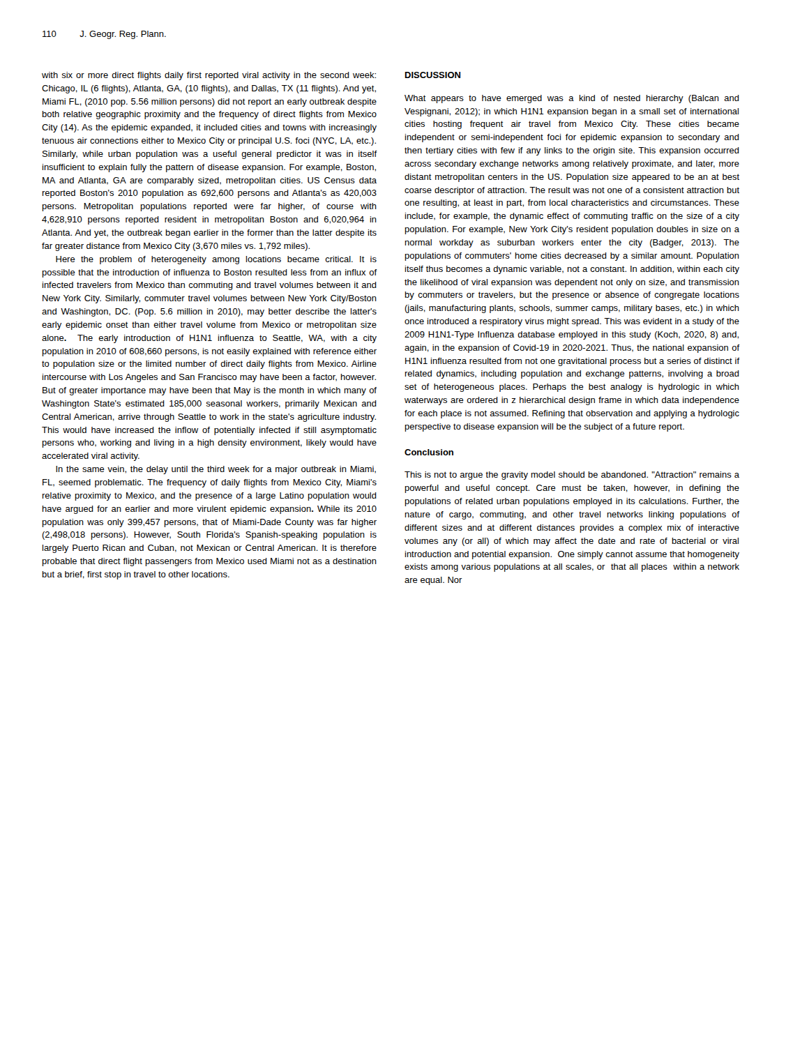110 J. Geogr. Reg. Plann.
with six or more direct flights daily first reported viral activity in the second week: Chicago, IL (6 flights), Atlanta, GA, (10 flights), and Dallas, TX (11 flights). And yet, Miami FL, (2010 pop. 5.56 million persons) did not report an early outbreak despite both relative geographic proximity and the frequency of direct flights from Mexico City (14). As the epidemic expanded, it included cities and towns with increasingly tenuous air connections either to Mexico City or principal U.S. foci (NYC, LA, etc.). Similarly, while urban population was a useful general predictor it was in itself insufficient to explain fully the pattern of disease expansion. For example, Boston, MA and Atlanta, GA are comparably sized, metropolitan cities. US Census data reported Boston's 2010 population as 692,600 persons and Atlanta's as 420,003 persons. Metropolitan populations reported were far higher, of course with 4,628,910 persons reported resident in metropolitan Boston and 6,020,964 in Atlanta. And yet, the outbreak began earlier in the former than the latter despite its far greater distance from Mexico City (3,670 miles vs. 1,792 miles).
Here the problem of heterogeneity among locations became critical. It is possible that the introduction of influenza to Boston resulted less from an influx of infected travelers from Mexico than commuting and travel volumes between it and New York City. Similarly, commuter travel volumes between New York City/Boston and Washington, DC. (Pop. 5.6 million in 2010), may better describe the latter's early epidemic onset than either travel volume from Mexico or metropolitan size alone. The early introduction of H1N1 influenza to Seattle, WA, with a city population in 2010 of 608,660 persons, is not easily explained with reference either to population size or the limited number of direct daily flights from Mexico. Airline intercourse with Los Angeles and San Francisco may have been a factor, however. But of greater importance may have been that May is the month in which many of Washington State's estimated 185,000 seasonal workers, primarily Mexican and Central American, arrive through Seattle to work in the state's agriculture industry. This would have increased the inflow of potentially infected if still asymptomatic persons who, working and living in a high density environment, likely would have accelerated viral activity.
In the same vein, the delay until the third week for a major outbreak in Miami, FL, seemed problematic. The frequency of daily flights from Mexico City, Miami's relative proximity to Mexico, and the presence of a large Latino population would have argued for an earlier and more virulent epidemic expansion. While its 2010 population was only 399,457 persons, that of Miami-Dade County was far higher (2,498,018 persons). However, South Florida's Spanish-speaking population is largely Puerto Rican and Cuban, not Mexican or Central American. It is therefore probable that direct flight passengers from Mexico used Miami not as a destination but a brief, first stop in travel to other locations.
DISCUSSION
What appears to have emerged was a kind of nested hierarchy (Balcan and Vespignani, 2012); in which H1N1 expansion began in a small set of international cities hosting frequent air travel from Mexico City. These cities became independent or semi-independent foci for epidemic expansion to secondary and then tertiary cities with few if any links to the origin site. This expansion occurred across secondary exchange networks among relatively proximate, and later, more distant metropolitan centers in the US. Population size appeared to be an at best coarse descriptor of attraction. The result was not one of a consistent attraction but one resulting, at least in part, from local characteristics and circumstances. These include, for example, the dynamic effect of commuting traffic on the size of a city population. For example, New York City's resident population doubles in size on a normal workday as suburban workers enter the city (Badger, 2013). The populations of commuters' home cities decreased by a similar amount. Population itself thus becomes a dynamic variable, not a constant. In addition, within each city the likelihood of viral expansion was dependent not only on size, and transmission by commuters or travelers, but the presence or absence of congregate locations (jails, manufacturing plants, schools, summer camps, military bases, etc.) in which once introduced a respiratory virus might spread. This was evident in a study of the 2009 H1N1-Type Influenza database employed in this study (Koch, 2020, 8) and, again, in the expansion of Covid-19 in 2020-2021. Thus, the national expansion of H1N1 influenza resulted from not one gravitational process but a series of distinct if related dynamics, including population and exchange patterns, involving a broad set of heterogeneous places. Perhaps the best analogy is hydrologic in which waterways are ordered in z hierarchical design frame in which data independence for each place is not assumed. Refining that observation and applying a hydrologic perspective to disease expansion will be the subject of a future report.
Conclusion
This is not to argue the gravity model should be abandoned. "Attraction" remains a powerful and useful concept. Care must be taken, however, in defining the populations of related urban populations employed in its calculations. Further, the nature of cargo, commuting, and other travel networks linking populations of different sizes and at different distances provides a complex mix of interactive volumes any (or all) of which may affect the date and rate of bacterial or viral introduction and potential expansion. One simply cannot assume that homogeneity exists among various populations at all scales, or that all places within a network are equal. Nor